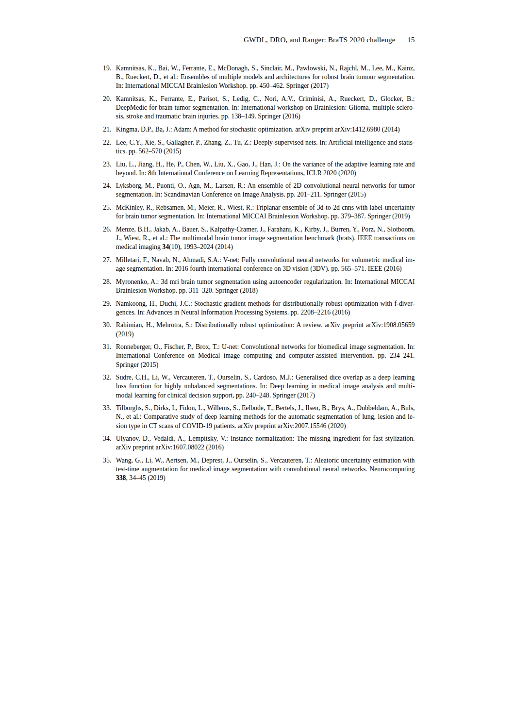GWDL, DRO, and Ranger: BraTS 2020 challenge 15
Kamnitsas, K., Bai, W., Ferrante, E., McDonagh, S., Sinclair, M., Pawlowski, N., Rajchl, M., Lee, M., Kainz, B., Rueckert, D., et al.: Ensembles of multiple models and architectures for robust brain tumour segmentation. In: International MICCAI Brainlesion Workshop. pp. 450–462. Springer (2017)
Kamnitsas, K., Ferrante, E., Parisot, S., Ledig, C., Nori, A.V., Criminisi, A., Rueckert, D., Glocker, B.: DeepMedic for brain tumor segmentation. In: International workshop on Brainlesion: Glioma, multiple sclerosis, stroke and traumatic brain injuries. pp. 138–149. Springer (2016)
Kingma, D.P., Ba, J.: Adam: A method for stochastic optimization. arXiv preprint arXiv:1412.6980 (2014)
Lee, C.Y., Xie, S., Gallagher, P., Zhang, Z., Tu, Z.: Deeply-supervised nets. In: Artificial intelligence and statistics. pp. 562–570 (2015)
Liu, L., Jiang, H., He, P., Chen, W., Liu, X., Gao, J., Han, J.: On the variance of the adaptive learning rate and beyond. In: 8th International Conference on Learning Representations, ICLR 2020 (2020)
Lyksborg, M., Puonti, O., Agn, M., Larsen, R.: An ensemble of 2D convolutional neural networks for tumor segmentation. In: Scandinavian Conference on Image Analysis. pp. 201–211. Springer (2015)
McKinley, R., Rebsamen, M., Meier, R., Wiest, R.: Triplanar ensemble of 3d-to-2d cnns with label-uncertainty for brain tumor segmentation. In: International MICCAI Brainlesion Workshop. pp. 379–387. Springer (2019)
Menze, B.H., Jakab, A., Bauer, S., Kalpathy-Cramer, J., Farahani, K., Kirby, J., Burren, Y., Porz, N., Slotboom, J., Wiest, R., et al.: The multimodal brain tumor image segmentation benchmark (brats). IEEE transactions on medical imaging 34(10), 1993–2024 (2014)
Milletari, F., Navab, N., Ahmadi, S.A.: V-net: Fully convolutional neural networks for volumetric medical image segmentation. In: 2016 fourth international conference on 3D vision (3DV). pp. 565–571. IEEE (2016)
Myronenko, A.: 3d mri brain tumor segmentation using autoencoder regularization. In: International MICCAI Brainlesion Workshop. pp. 311–320. Springer (2018)
Namkoong, H., Duchi, J.C.: Stochastic gradient methods for distributionally robust optimization with f-divergences. In: Advances in Neural Information Processing Systems. pp. 2208–2216 (2016)
Rahimian, H., Mehrotra, S.: Distributionally robust optimization: A review. arXiv preprint arXiv:1908.05659 (2019)
Ronneberger, O., Fischer, P., Brox, T.: U-net: Convolutional networks for biomedical image segmentation. In: International Conference on Medical image computing and computer-assisted intervention. pp. 234–241. Springer (2015)
Sudre, C.H., Li, W., Vercauteren, T., Ourselin, S., Cardoso, M.J.: Generalised dice overlap as a deep learning loss function for highly unbalanced segmentations. In: Deep learning in medical image analysis and multimodal learning for clinical decision support, pp. 240–248. Springer (2017)
Tilborghs, S., Dirks, I., Fidon, L., Willems, S., Eelbode, T., Bertels, J., Ilsen, B., Brys, A., Dubbeldam, A., Buls, N., et al.: Comparative study of deep learning methods for the automatic segmentation of lung, lesion and lesion type in CT scans of COVID-19 patients. arXiv preprint arXiv:2007.15546 (2020)
Ulyanov, D., Vedaldi, A., Lempitsky, V.: Instance normalization: The missing ingredient for fast stylization. arXiv preprint arXiv:1607.08022 (2016)
Wang, G., Li, W., Aertsen, M., Deprest, J., Ourselin, S., Vercauteren, T.: Aleatoric uncertainty estimation with test-time augmentation for medical image segmentation with convolutional neural networks. Neurocomputing 338, 34–45 (2019)